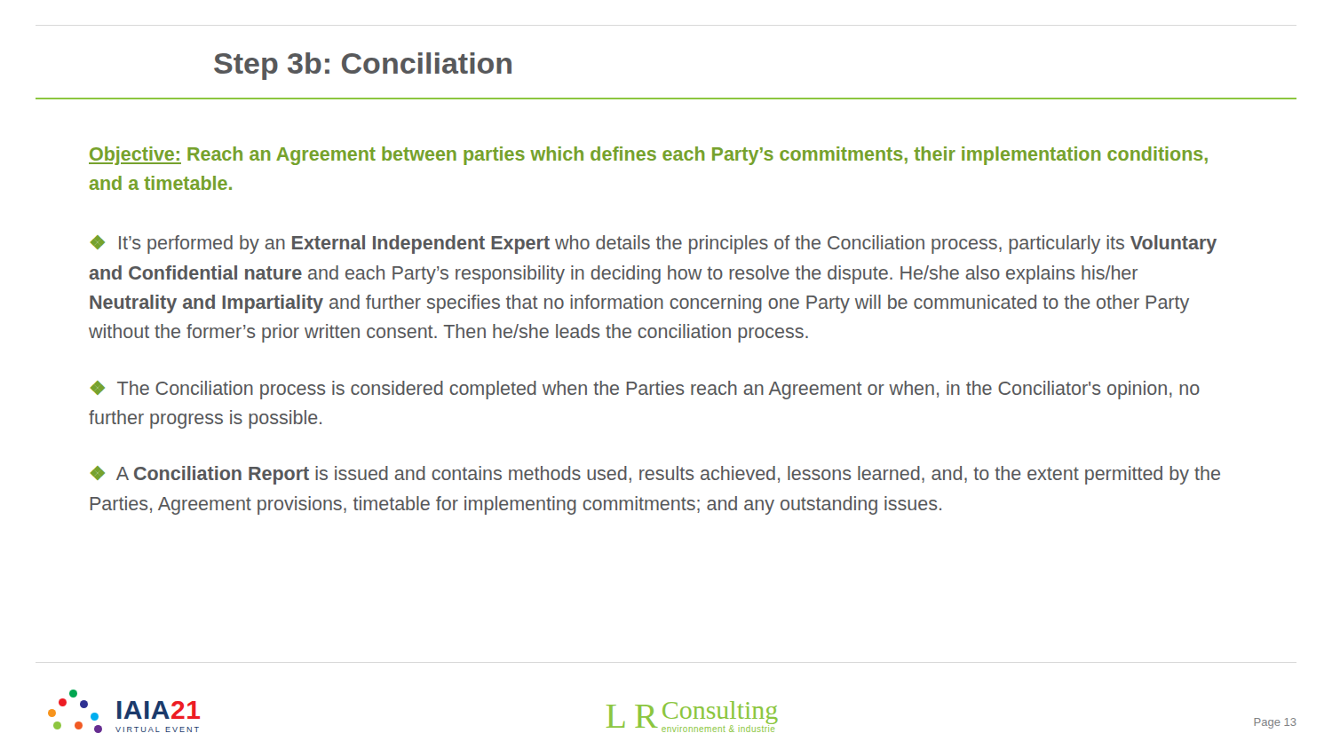Step 3b: Conciliation
Objective: Reach an Agreement between parties which defines each Party’s commitments, their implementation conditions, and a timetable.
❖ It’s performed by an External Independent Expert who details the principles of the Conciliation process, particularly its Voluntary and Confidential nature and each Party’s responsibility in deciding how to resolve the dispute. He/she also explains his/her Neutrality and Impartiality and further specifies that no information concerning one Party will be communicated to the other Party without the former’s prior written consent. Then he/she leads the conciliation process.
❖ The Conciliation process is considered completed when the Parties reach an Agreement or when, in the Conciliator's opinion, no further progress is possible.
❖ A Conciliation Report is issued and contains methods used, results achieved, lessons learned, and, to the extent permitted by the Parties, Agreement provisions, timetable for implementing commitments; and any outstanding issues.
IAIA21 VIRTUAL EVENT
L R
Consulting environnement & industrie
Page 13